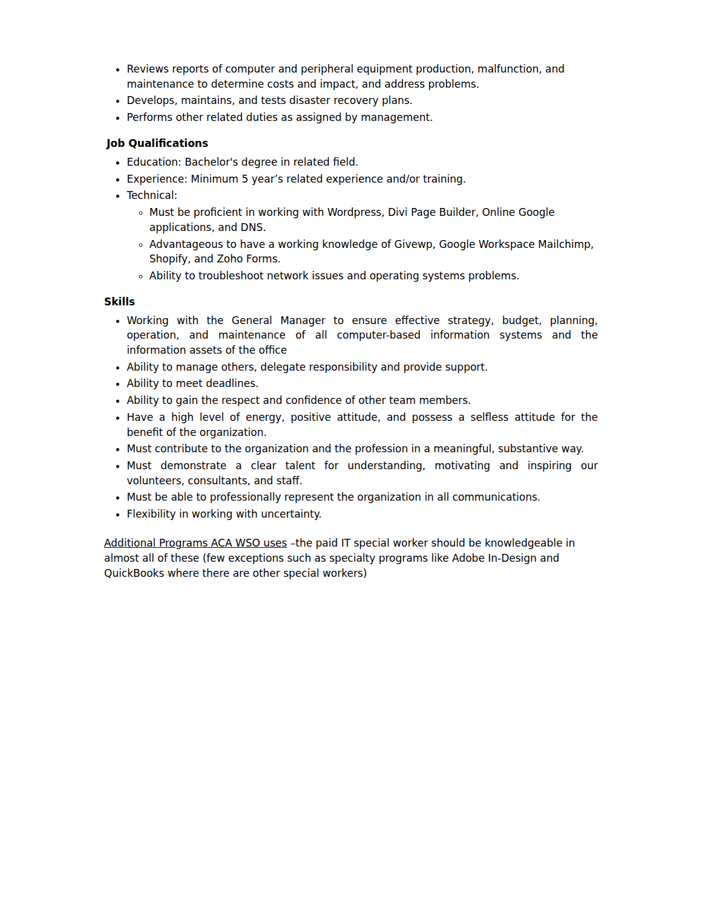Reviews reports of computer and peripheral equipment production, malfunction, and maintenance to determine costs and impact, and address problems.
Develops, maintains, and tests disaster recovery plans.
Performs other related duties as assigned by management.
Job Qualifications
Education: Bachelor's degree in related field.
Experience: Minimum 5 year’s related experience and/or training.
Technical:
Must be proficient in working with Wordpress, Divi Page Builder, Online Google applications, and DNS.
Advantageous to have a working knowledge of Givewp, Google Workspace Mailchimp, Shopify, and Zoho Forms.
Ability to troubleshoot network issues and operating systems problems.
Skills
Working with the General Manager to ensure effective strategy, budget, planning, operation, and maintenance of all computer-based information systems and the information assets of the office
Ability to manage others, delegate responsibility and provide support.
Ability to meet deadlines.
Ability to gain the respect and confidence of other team members.
Have a high level of energy, positive attitude, and possess a selfless attitude for the benefit of the organization.
Must contribute to the organization and the profession in a meaningful, substantive way.
Must demonstrate a clear talent for understanding, motivating and inspiring our volunteers, consultants, and staff.
Must be able to professionally represent the organization in all communications.
Flexibility in working with uncertainty.
Additional Programs ACA WSO uses –the paid IT special worker should be knowledgeable in almost all of these (few exceptions such as specialty programs like Adobe In-Design and QuickBooks where there are other special workers)